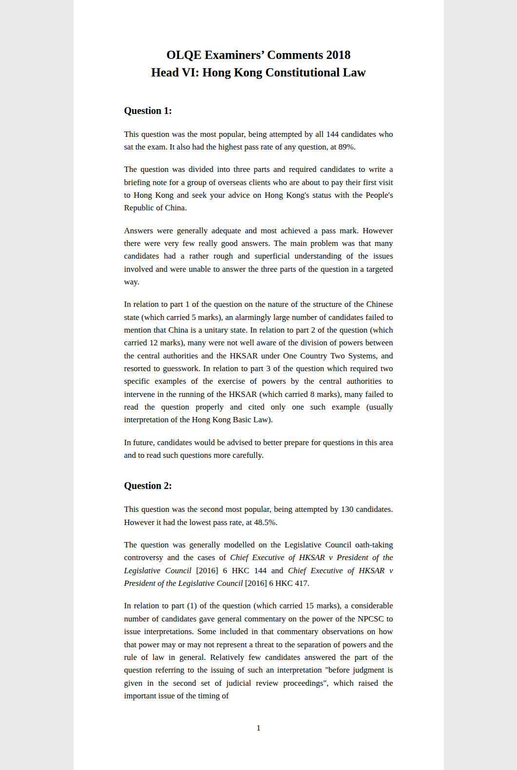OLQE Examiners’ Comments 2018
Head VI: Hong Kong Constitutional Law
Question 1:
This question was the most popular, being attempted by all 144 candidates who sat the exam. It also had the highest pass rate of any question, at 89%.
The question was divided into three parts and required candidates to write a briefing note for a group of overseas clients who are about to pay their first visit to Hong Kong and seek your advice on Hong Kong's status with the People's Republic of China.
Answers were generally adequate and most achieved a pass mark. However there were very few really good answers. The main problem was that many candidates had a rather rough and superficial understanding of the issues involved and were unable to answer the three parts of the question in a targeted way.
In relation to part 1 of the question on the nature of the structure of the Chinese state (which carried 5 marks), an alarmingly large number of candidates failed to mention that China is a unitary state. In relation to part 2 of the question (which carried 12 marks), many were not well aware of the division of powers between the central authorities and the HKSAR under One Country Two Systems, and resorted to guesswork. In relation to part 3 of the question which required two specific examples of the exercise of powers by the central authorities to intervene in the running of the HKSAR (which carried 8 marks), many failed to read the question properly and cited only one such example (usually interpretation of the Hong Kong Basic Law).
In future, candidates would be advised to better prepare for questions in this area and to read such questions more carefully.
Question 2:
This question was the second most popular, being attempted by 130 candidates. However it had the lowest pass rate, at 48.5%.
The question was generally modelled on the Legislative Council oath-taking controversy and the cases of Chief Executive of HKSAR v President of the Legislative Council [2016] 6 HKC 144 and Chief Executive of HKSAR v President of the Legislative Council [2016] 6 HKC 417.
In relation to part (1) of the question (which carried 15 marks), a considerable number of candidates gave general commentary on the power of the NPCSC to issue interpretations. Some included in that commentary observations on how that power may or may not represent a threat to the separation of powers and the rule of law in general. Relatively few candidates answered the part of the question referring to the issuing of such an interpretation "before judgment is given in the second set of judicial review proceedings", which raised the important issue of the timing of
1